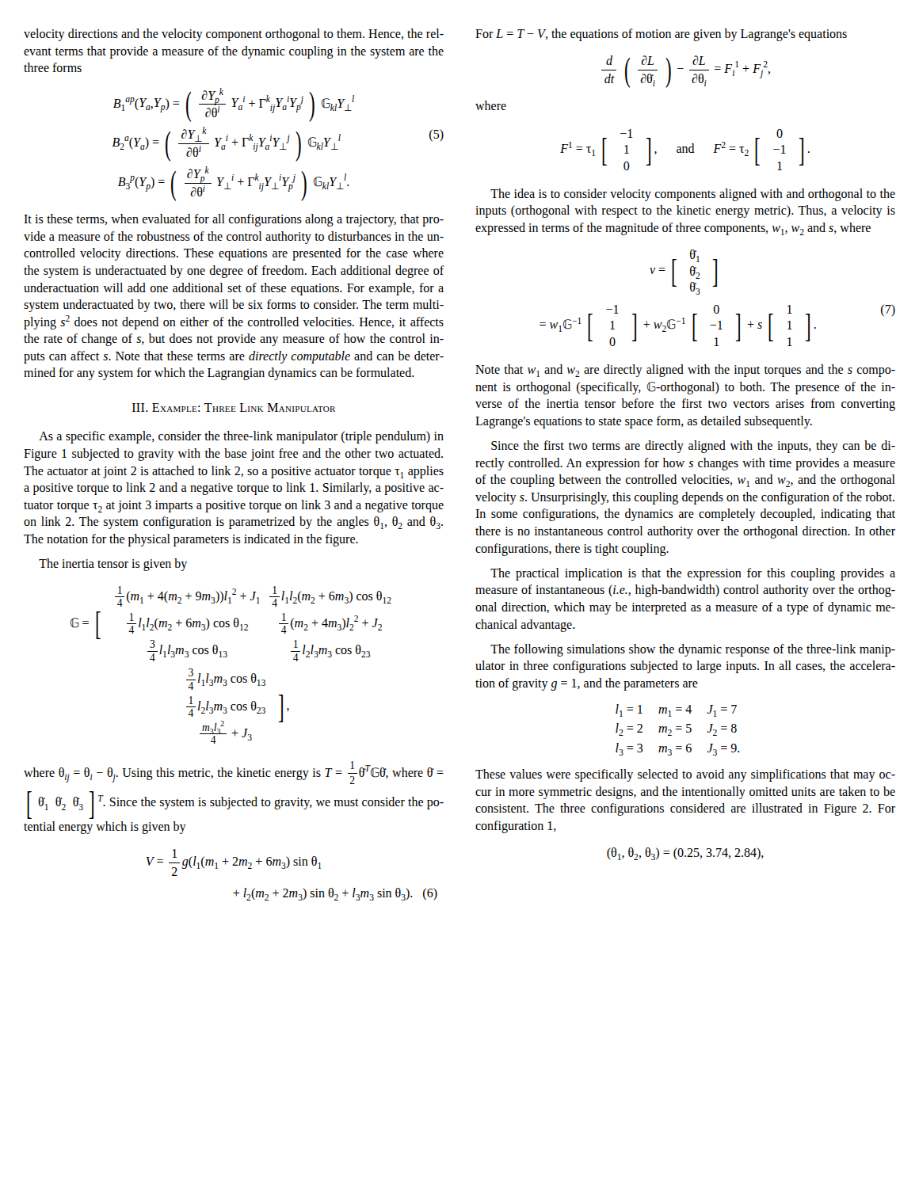velocity directions and the velocity component orthogonal to them. Hence, the relevant terms that provide a measure of the dynamic coupling in the system are the three forms
B1ap(Ya,Yp) = ( ∂Ypk∂θi Yai + ΓkijYaiYpj ) 𝔾klY⊥l B2a(Ya) = ( ∂Y⊥k∂θi Yai + ΓkijYaiY⊥j ) 𝔾klY⊥l (5) B3p(Yp) = ( ∂Ypk∂θi Y⊥i + ΓkijY⊥iYpj ) 𝔾klY⊥l.
It is these terms, when evaluated for all configurations along a trajectory, that provide a measure of the robustness of the control authority to disturbances in the uncontrolled velocity directions. These equations are presented for the case where the system is underactuated by one degree of freedom. Each additional degree of underactuation will add one additional set of these equations. For example, for a system underactuated by two, there will be six forms to consider. The term multiplying s2 does not depend on either of the controlled velocities. Hence, it affects the rate of change of s, but does not provide any measure of how the control inputs can affect s. Note that these terms are directly computable and can be determined for any system for which the Lagrangian dynamics can be formulated.
III. Example: Three Link Manipulator
As a specific example, consider the three-link manipulator (triple pendulum) in Figure 1 subjected to gravity with the base joint free and the other two actuated. The actuator at joint 2 is attached to link 2, so a positive actuator torque τ1 applies a positive torque to link 2 and a negative torque to link 1. Similarly, a positive actuator torque τ2 at joint 3 imparts a positive torque on link 3 and a negative torque on link 2. The system configuration is parametrized by the angles θ1, θ2 and θ3. The notation for the physical parameters is indicated in the figure.
The inertia tensor is given by
𝔾 = [
| 1 4 ( m 1 + 4( m 2 + 9 m 3 )) l 1 2 + J 1 | 1 4 l 1 l 2 ( m 2 + 6 m 3 ) cos θ 12 |
| 1 4 l 1 l 2 ( m 2 + 6 m 3 ) cos θ 12 | 1 4 ( m 2 + 4 m 3 ) l 2 2 + J 2 |
| 3 4 l 1 l 3 m 3 cos θ 13 | 1 4 l 2 l 3 m 3 cos θ 23 |
| 3 4 l 1 l 3 m 3 cos θ 13 |
| 1 4 l 2 l 3 m 3 cos θ 23 |
| m 3 l 3 2 4 + J 3 |
],
where θij = θi − θj. Using this metric, the kinetic energy is T = 12θ̇T𝔾θ̇, where θ̇ = [ θ̇1 θ̇2 θ̇3 ]T. Since the system is subjected to gravity, we must consider the potential energy which is given by
V = 12 g(l1(m1 + 2m2 + 6m3) sin θ1 + l2(m2 + 2m3) sin θ2 + l3m3 sin θ3). (6)
For L = T − V, the equations of motion are given by Lagrange's equations
ddt ( ∂L∂θ̇i ) − ∂L∂θi = Fi1 + Fj2,
where
F1 = τ1 [
| −1 |
| 1 |
| 0 |
], and F2 = τ2 [
| 0 |
| −1 |
| 1 |
].
The idea is to consider velocity components aligned with and orthogonal to the inputs (orthogonal with respect to the kinetic energy metric). Thus, a velocity is expressed in terms of the magnitude of three components, w1, w2 and s, where
v = [
| θ̇ 1 |
| θ̇ 2 |
| θ̇ 3 |
] = w1𝔾−1 [
| −1 |
| 1 |
| 0 |
] + w2𝔾−1 [
| 0 |
| −1 |
| 1 |
] + s [
| 1 |
| 1 |
| 1 |
]. (7)
Note that w1 and w2 are directly aligned with the input torques and the s component is orthogonal (specifically, 𝔾-orthogonal) to both. The presence of the inverse of the inertia tensor before the first two vectors arises from converting Lagrange's equations to state space form, as detailed subsequently.
Since the first two terms are directly aligned with the inputs, they can be directly controlled. An expression for how s changes with time provides a measure of the coupling between the controlled velocities, w1 and w2, and the orthogonal velocity s. Unsurprisingly, this coupling depends on the configuration of the robot. In some configurations, the dynamics are completely decoupled, indicating that there is no instantaneous control authority over the orthogonal direction. In other configurations, there is tight coupling.
The practical implication is that the expression for this coupling provides a measure of instantaneous (i.e., high-bandwidth) control authority over the orthogonal direction, which may be interpreted as a measure of a type of dynamic mechanical advantage.
The following simulations show the dynamic response of the three-link manipulator in three configurations subjected to large inputs. In all cases, the acceleration of gravity g = 1, and the parameters are
| l 1 = 1 | m 1 = 4 | J 1 = 7 |
| l 2 = 2 | m 2 = 5 | J 2 = 8 |
| l 3 = 3 | m 3 = 6 | J 3 = 9. |
These values were specifically selected to avoid any simplifications that may occur in more symmetric designs, and the intentionally omitted units are taken to be consistent. The three configurations considered are illustrated in Figure 2. For configuration 1,
(θ1, θ2, θ3) = (0.25, 3.74, 2.84),